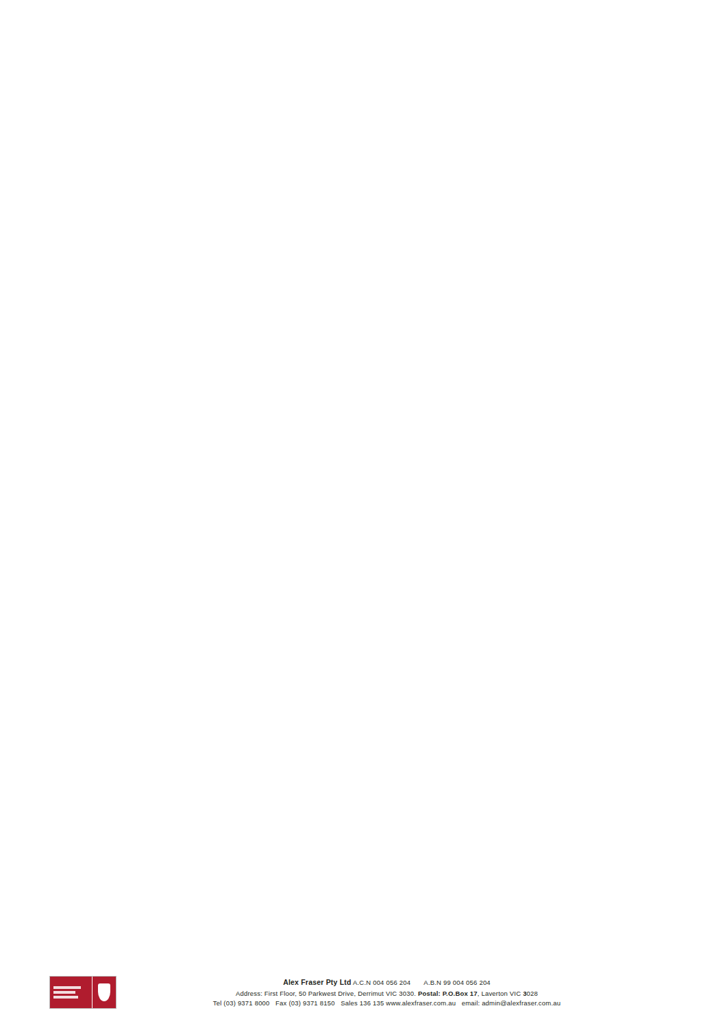Alex Fraser Pty Ltd A.C.N 004 056 204 A.B.N 99 004 056 204
Address: First Floor, 50 Parkwest Drive, Derrimut VIC 3030. Postal: P.O.Box 17, Laverton VIC 3028
Tel (03) 9371 8000 Fax (03) 9371 8150 Sales 136 135 www.alexfraser.com.au email: admin@alexfraser.com.au